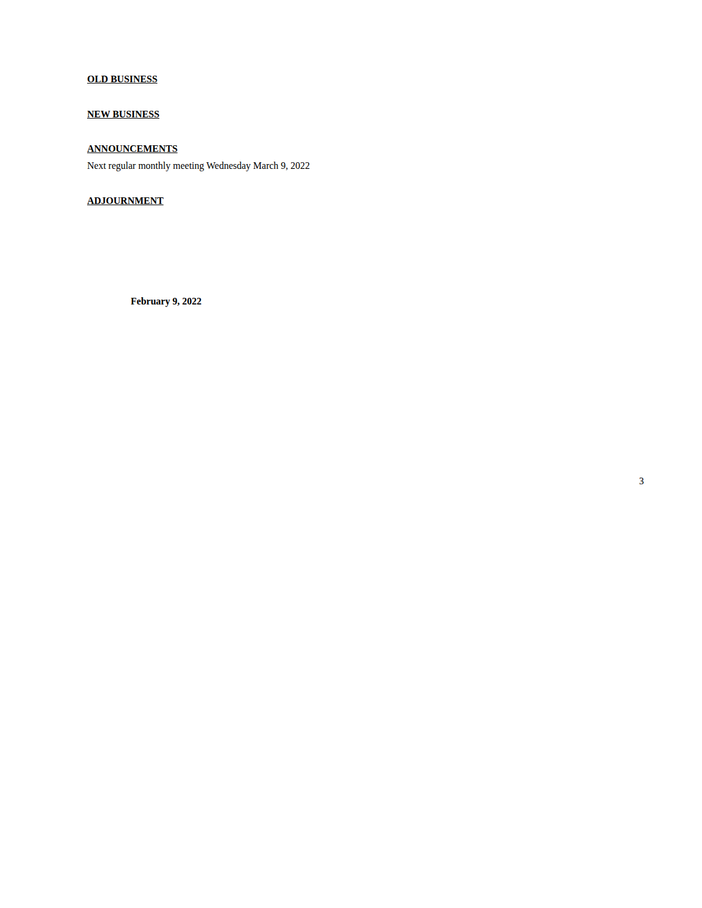OLD BUSINESS
NEW BUSINESS
ANNOUNCEMENTS
Next regular monthly meeting Wednesday March 9, 2022
ADJOURNMENT
February 9, 2022
3